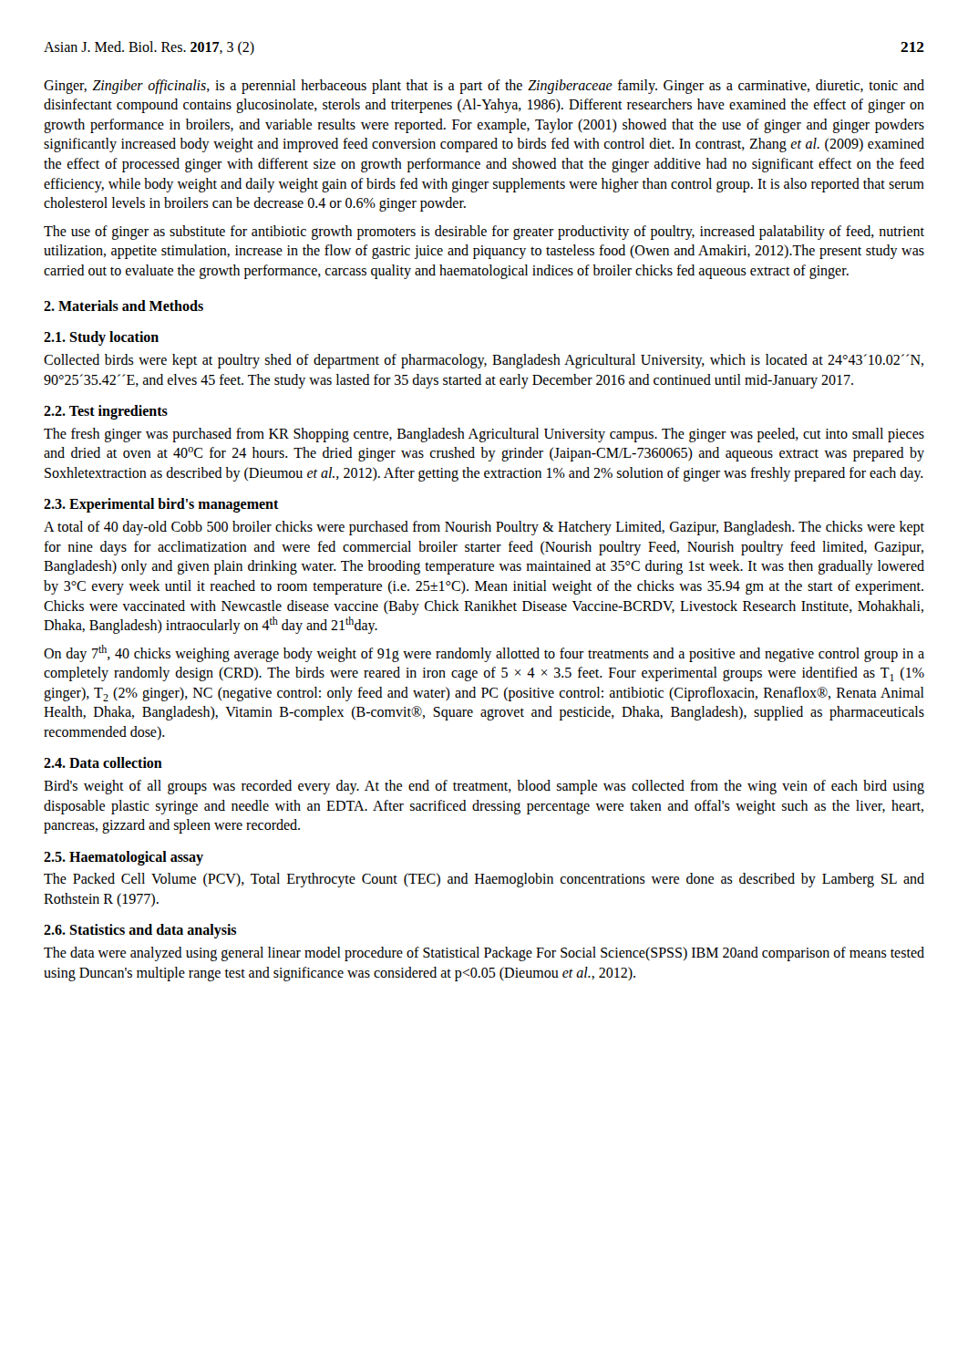Asian J. Med. Biol. Res. 2017, 3 (2)
212
Ginger, Zingiber officinalis, is a perennial herbaceous plant that is a part of the Zingiberaceae family. Ginger as a carminative, diuretic, tonic and disinfectant compound contains glucosinolate, sterols and triterpenes (Al-Yahya, 1986). Different researchers have examined the effect of ginger on growth performance in broilers, and variable results were reported. For example, Taylor (2001) showed that the use of ginger and ginger powders significantly increased body weight and improved feed conversion compared to birds fed with control diet. In contrast, Zhang et al. (2009) examined the effect of processed ginger with different size on growth performance and showed that the ginger additive had no significant effect on the feed efficiency, while body weight and daily weight gain of birds fed with ginger supplements were higher than control group. It is also reported that serum cholesterol levels in broilers can be decrease 0.4 or 0.6% ginger powder.
The use of ginger as substitute for antibiotic growth promoters is desirable for greater productivity of poultry, increased palatability of feed, nutrient utilization, appetite stimulation, increase in the flow of gastric juice and piquancy to tasteless food (Owen and Amakiri, 2012).The present study was carried out to evaluate the growth performance, carcass quality and haematological indices of broiler chicks fed aqueous extract of ginger.
2. Materials and Methods
2.1. Study location
Collected birds were kept at poultry shed of department of pharmacology, Bangladesh Agricultural University, which is located at 24°43´10.02´´N, 90°25´35.42´´E, and elves 45 feet. The study was lasted for 35 days started at early December 2016 and continued until mid-January 2017.
2.2. Test ingredients
The fresh ginger was purchased from KR Shopping centre, Bangladesh Agricultural University campus. The ginger was peeled, cut into small pieces and dried at oven at 40oC for 24 hours. The dried ginger was crushed by grinder (Jaipan-CM/L-7360065) and aqueous extract was prepared by Soxhletextraction as described by (Dieumou et al., 2012). After getting the extraction 1% and 2% solution of ginger was freshly prepared for each day.
2.3. Experimental bird's management
A total of 40 day-old Cobb 500 broiler chicks were purchased from Nourish Poultry & Hatchery Limited, Gazipur, Bangladesh. The chicks were kept for nine days for acclimatization and were fed commercial broiler starter feed (Nourish poultry Feed, Nourish poultry feed limited, Gazipur, Bangladesh) only and given plain drinking water. The brooding temperature was maintained at 35°C during 1st week. It was then gradually lowered by 3°C every week until it reached to room temperature (i.e. 25±1°C). Mean initial weight of the chicks was 35.94 gm at the start of experiment. Chicks were vaccinated with Newcastle disease vaccine (Baby Chick Ranikhet Disease Vaccine-BCRDV, Livestock Research Institute, Mohakhali, Dhaka, Bangladesh) intraocularly on 4th day and 21thday.
On day 7th, 40 chicks weighing average body weight of 91g were randomly allotted to four treatments and a positive and negative control group in a completely randomly design (CRD). The birds were reared in iron cage of 5 × 4 × 3.5 feet. Four experimental groups were identified as T1 (1% ginger), T2 (2% ginger), NC (negative control: only feed and water) and PC (positive control: antibiotic (Ciprofloxacin, Renaflox®, Renata Animal Health, Dhaka, Bangladesh), Vitamin B-complex (B-comvit®, Square agrovet and pesticide, Dhaka, Bangladesh), supplied as pharmaceuticals recommended dose).
2.4. Data collection
Bird's weight of all groups was recorded every day. At the end of treatment, blood sample was collected from the wing vein of each bird using disposable plastic syringe and needle with an EDTA. After sacrificed dressing percentage were taken and offal's weight such as the liver, heart, pancreas, gizzard and spleen were recorded.
2.5. Haematological assay
The Packed Cell Volume (PCV), Total Erythrocyte Count (TEC) and Haemoglobin concentrations were done as described by Lamberg SL and Rothstein R (1977).
2.6. Statistics and data analysis
The data were analyzed using general linear model procedure of Statistical Package For Social Science(SPSS) IBM 20and comparison of means tested using Duncan's multiple range test and significance was considered at p<0.05 (Dieumou et al., 2012).